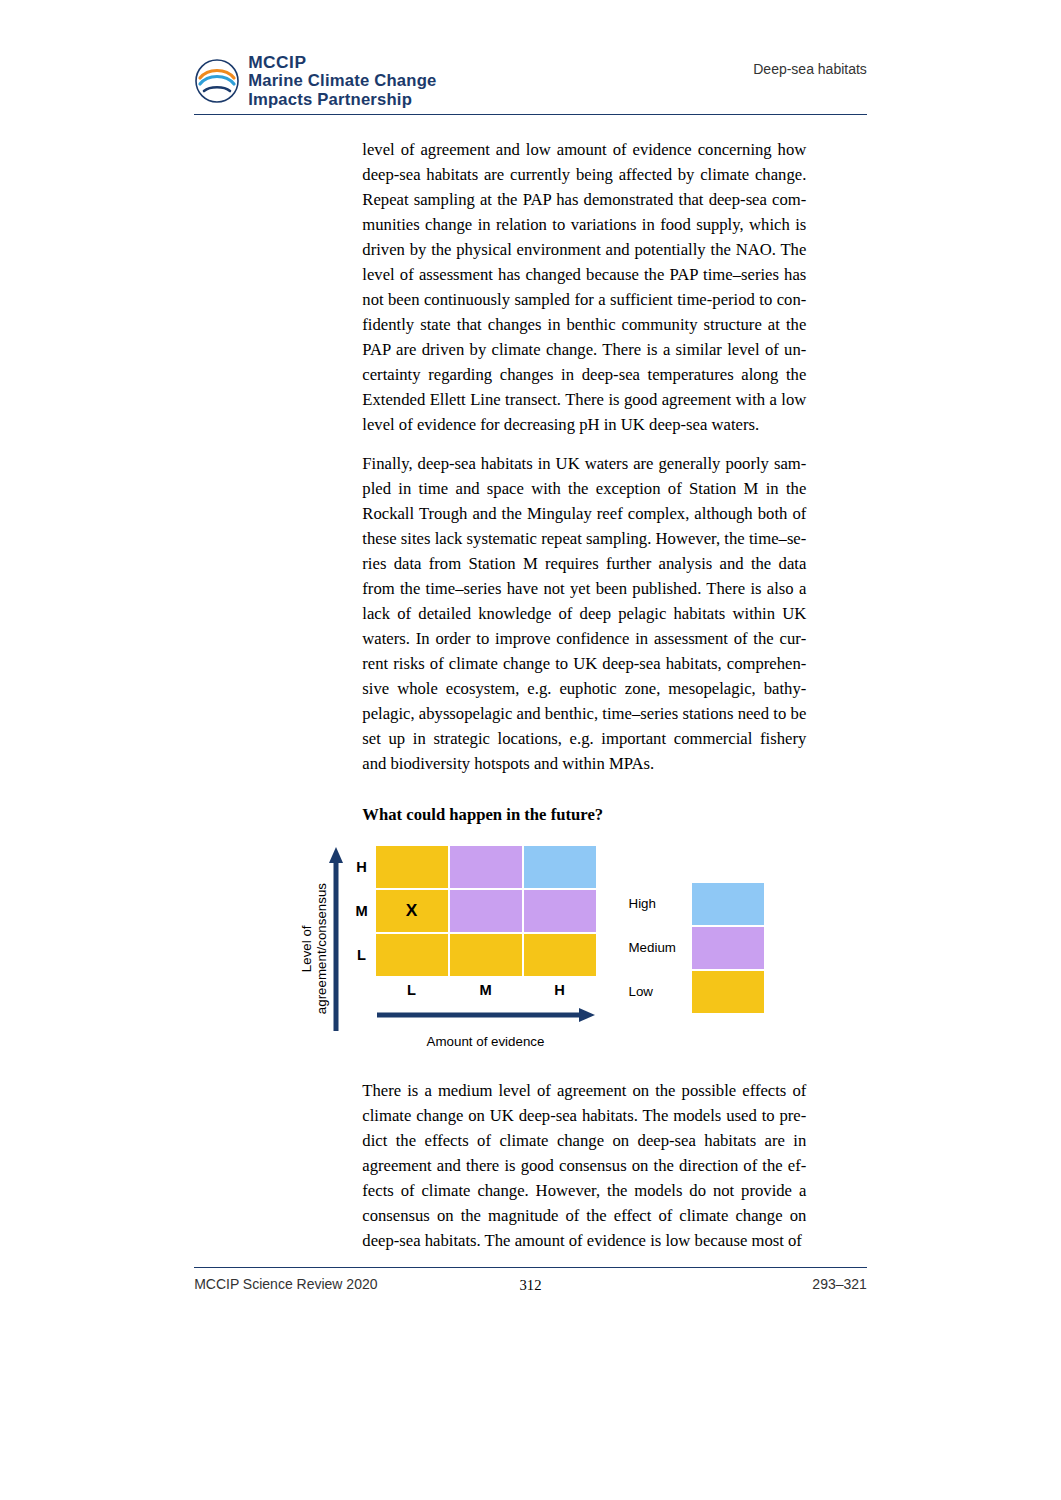MCCIP
Marine Climate Change
Impacts Partnership
Deep-sea habitats
level of agreement and low amount of evidence concerning how deep-sea habitats are currently being affected by climate change. Repeat sampling at the PAP has demonstrated that deep-sea communities change in relation to variations in food supply, which is driven by the physical environment and potentially the NAO. The level of assessment has changed because the PAP time–series has not been continuously sampled for a sufficient time-period to confidently state that changes in benthic community structure at the PAP are driven by climate change. There is a similar level of uncertainty regarding changes in deep-sea temperatures along the Extended Ellett Line transect. There is good agreement with a low level of evidence for decreasing pH in UK deep-sea waters.
Finally, deep-sea habitats in UK waters are generally poorly sampled in time and space with the exception of Station M in the Rockall Trough and the Mingulay reef complex, although both of these sites lack systematic repeat sampling. However, the time–series data from Station M requires further analysis and the data from the time–series have not yet been published. There is also a lack of detailed knowledge of deep pelagic habitats within UK waters. In order to improve confidence in assessment of the current risks of climate change to UK deep-sea habitats, comprehensive whole ecosystem, e.g. euphotic zone, mesopelagic, bathypelagic, abyssopelagic and benthic, time–series stations need to be set up in strategic locations, e.g. important commercial fishery and biodiversity hotspots and within MPAs.
What could happen in the future?
Level of
agreement/consensus
H
M
X
L
LMH
Amount of evidence
High
Medium
Low
There is a medium level of agreement on the possible effects of climate change on UK deep-sea habitats. The models used to predict the effects of climate change on deep-sea habitats are in agreement and there is good consensus on the direction of the effects of climate change. However, the models do not provide a consensus on the magnitude of the effect of climate change on deep-sea habitats. The amount of evidence is low because most of
MCCIP Science Review 2020
312
293–321